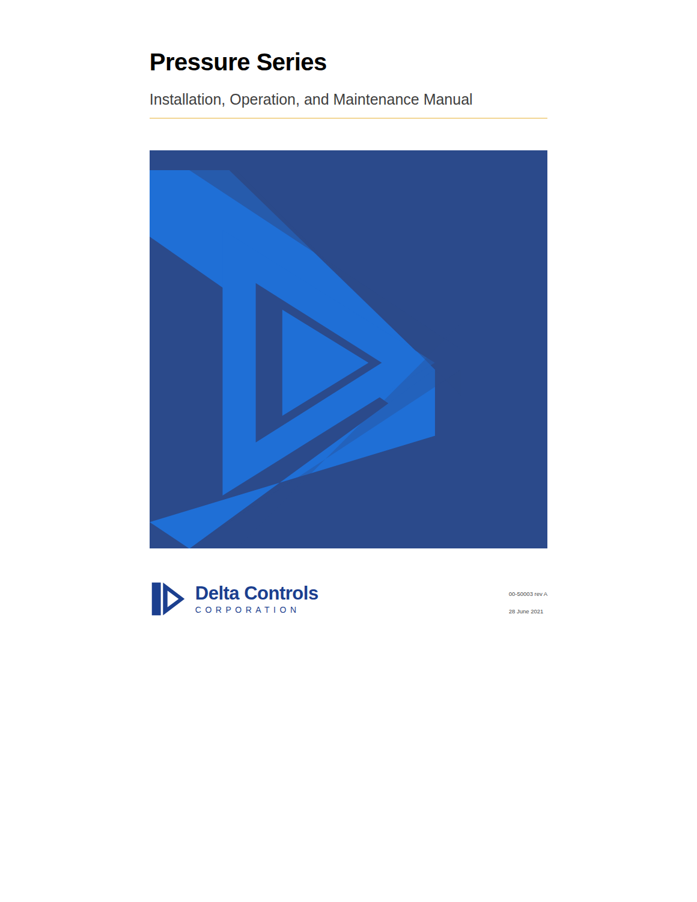Pressure Series
Installation, Operation, and Maintenance Manual
Delta Controls
CORPORATION
00-50003 rev A
28 June 2021